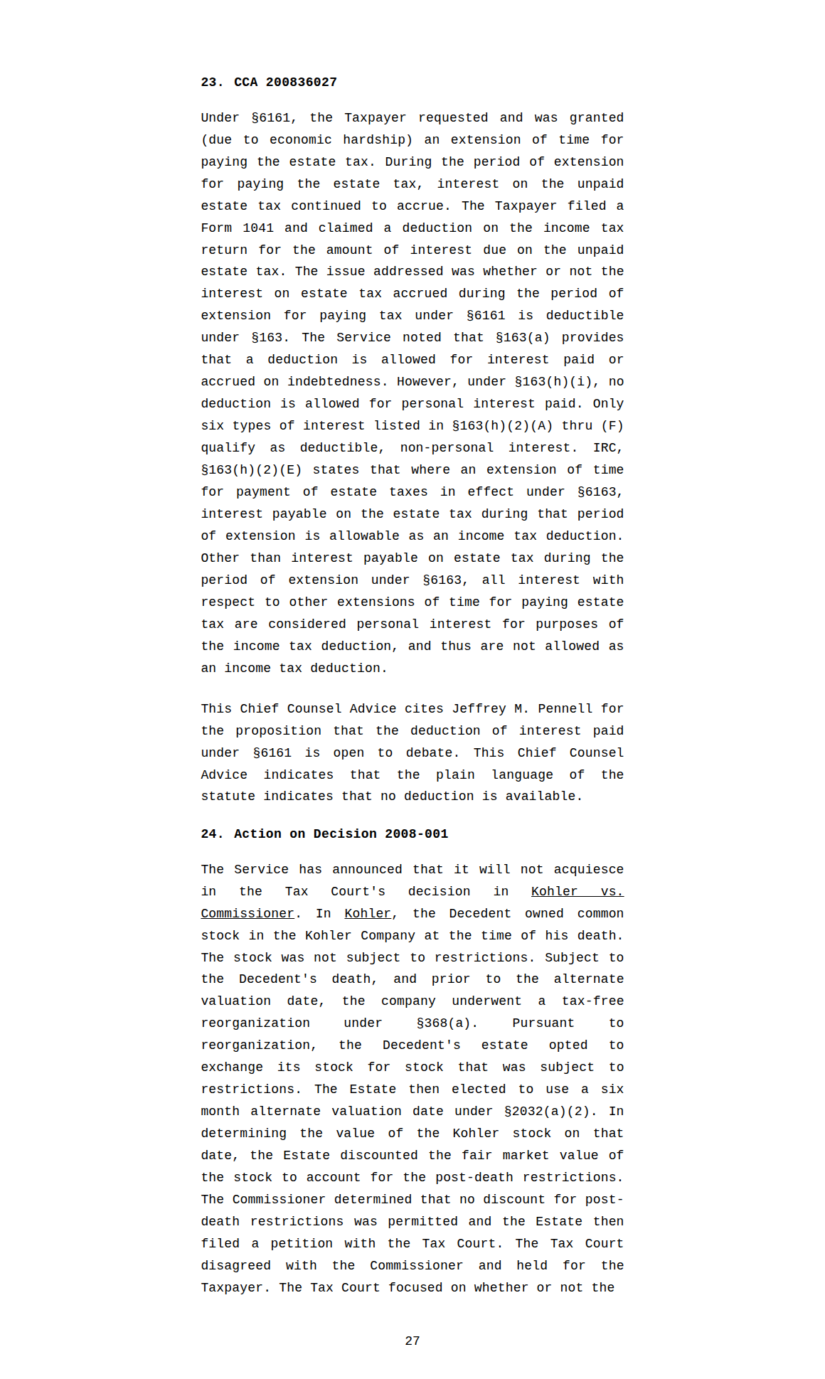23. CCA 200836027
Under §6161, the Taxpayer requested and was granted (due to economic hardship) an extension of time for paying the estate tax. During the period of extension for paying the estate tax, interest on the unpaid estate tax continued to accrue. The Taxpayer filed a Form 1041 and claimed a deduction on the income tax return for the amount of interest due on the unpaid estate tax. The issue addressed was whether or not the interest on estate tax accrued during the period of extension for paying tax under §6161 is deductible under §163. The Service noted that §163(a) provides that a deduction is allowed for interest paid or accrued on indebtedness. However, under §163(h)(i), no deduction is allowed for personal interest paid. Only six types of interest listed in §163(h)(2)(A) thru (F) qualify as deductible, non-personal interest. IRC, §163(h)(2)(E) states that where an extension of time for payment of estate taxes in effect under §6163, interest payable on the estate tax during that period of extension is allowable as an income tax deduction. Other than interest payable on estate tax during the period of extension under §6163, all interest with respect to other extensions of time for paying estate tax are considered personal interest for purposes of the income tax deduction, and thus are not allowed as an income tax deduction.
This Chief Counsel Advice cites Jeffrey M. Pennell for the proposition that the deduction of interest paid under §6161 is open to debate. This Chief Counsel Advice indicates that the plain language of the statute indicates that no deduction is available.
24. Action on Decision 2008-001
The Service has announced that it will not acquiesce in the Tax Court's decision in Kohler vs. Commissioner. In Kohler, the Decedent owned common stock in the Kohler Company at the time of his death. The stock was not subject to restrictions. Subject to the Decedent's death, and prior to the alternate valuation date, the company underwent a tax-free reorganization under §368(a). Pursuant to reorganization, the Decedent's estate opted to exchange its stock for stock that was subject to restrictions. The Estate then elected to use a six month alternate valuation date under §2032(a)(2). In determining the value of the Kohler stock on that date, the Estate discounted the fair market value of the stock to account for the post-death restrictions. The Commissioner determined that no discount for post-death restrictions was permitted and the Estate then filed a petition with the Tax Court. The Tax Court disagreed with the Commissioner and held for the Taxpayer. The Tax Court focused on whether or not the
27